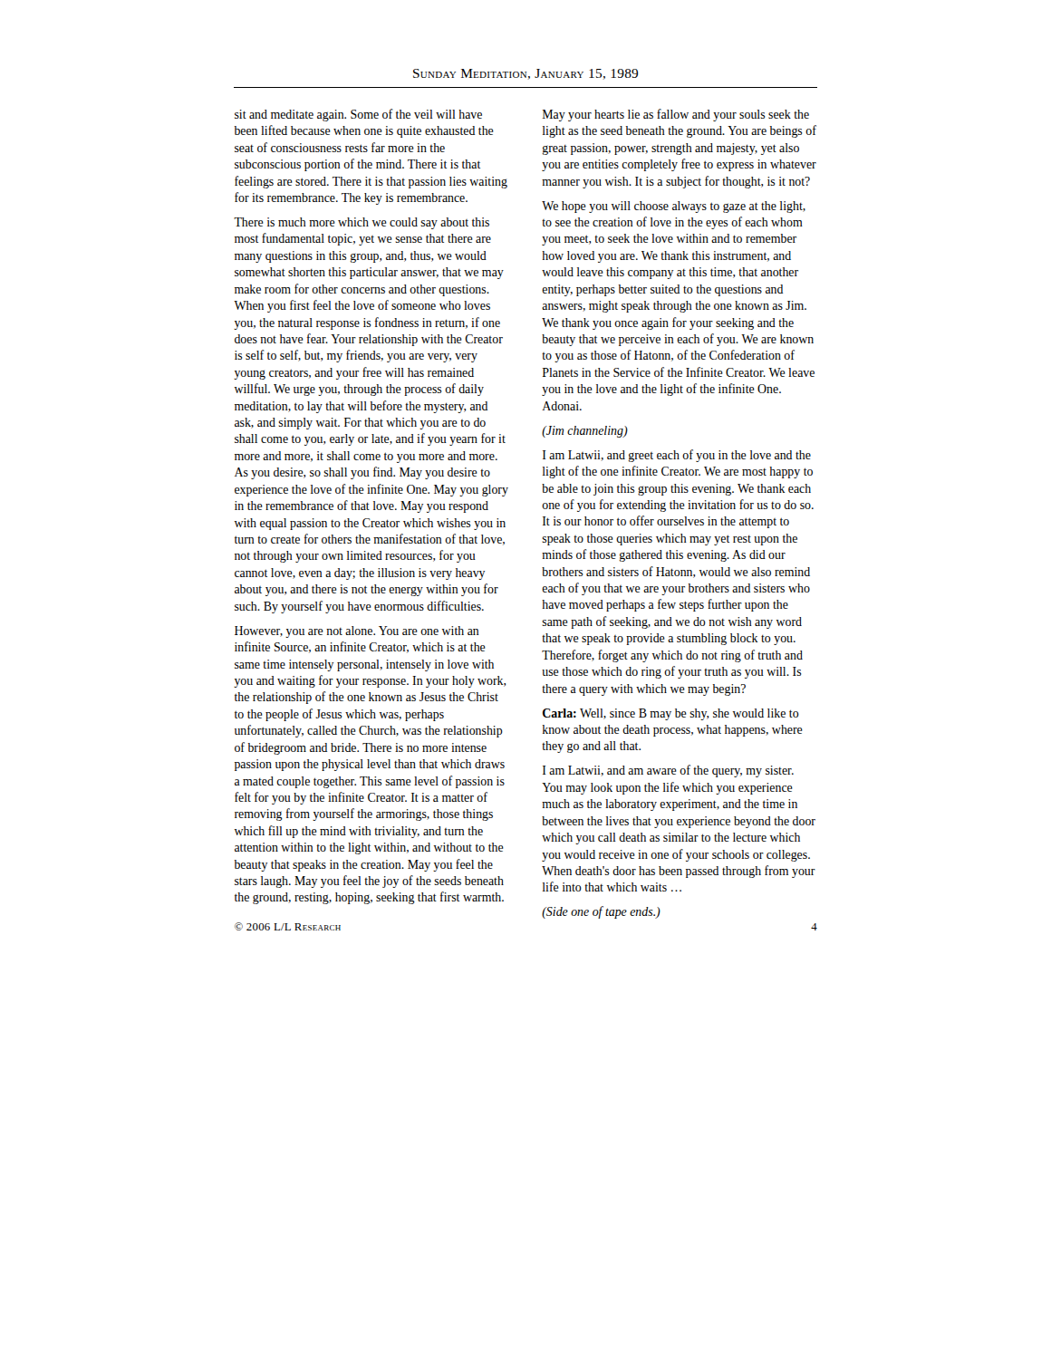Sunday Meditation, January 15, 1989
sit and meditate again. Some of the veil will have been lifted because when one is quite exhausted the seat of consciousness rests far more in the subconscious portion of the mind. There it is that feelings are stored. There it is that passion lies waiting for its remembrance. The key is remembrance.
There is much more which we could say about this most fundamental topic, yet we sense that there are many questions in this group, and, thus, we would somewhat shorten this particular answer, that we may make room for other concerns and other questions. When you first feel the love of someone who loves you, the natural response is fondness in return, if one does not have fear. Your relationship with the Creator is self to self, but, my friends, you are very, very young creators, and your free will has remained willful. We urge you, through the process of daily meditation, to lay that will before the mystery, and ask, and simply wait. For that which you are to do shall come to you, early or late, and if you yearn for it more and more, it shall come to you more and more. As you desire, so shall you find. May you desire to experience the love of the infinite One. May you glory in the remembrance of that love. May you respond with equal passion to the Creator which wishes you in turn to create for others the manifestation of that love, not through your own limited resources, for you cannot love, even a day; the illusion is very heavy about you, and there is not the energy within you for such. By yourself you have enormous difficulties.
However, you are not alone. You are one with an infinite Source, an infinite Creator, which is at the same time intensely personal, intensely in love with you and waiting for your response. In your holy work, the relationship of the one known as Jesus the Christ to the people of Jesus which was, perhaps unfortunately, called the Church, was the relationship of bridegroom and bride. There is no more intense passion upon the physical level than that which draws a mated couple together. This same level of passion is felt for you by the infinite Creator. It is a matter of removing from yourself the armorings, those things which fill up the mind with triviality, and turn the attention within to the light within, and without to the beauty that speaks in the creation. May you feel the stars laugh. May you feel the joy of the seeds beneath the ground, resting, hoping, seeking that first warmth. May your hearts lie as fallow and your souls seek the light as the seed beneath the ground. You are beings of great passion, power, strength and majesty, yet also you are entities completely free to express in whatever manner you wish. It is a subject for thought, is it not?
We hope you will choose always to gaze at the light, to see the creation of love in the eyes of each whom you meet, to seek the love within and to remember how loved you are. We thank this instrument, and would leave this company at this time, that another entity, perhaps better suited to the questions and answers, might speak through the one known as Jim. We thank you once again for your seeking and the beauty that we perceive in each of you. We are known to you as those of Hatonn, of the Confederation of Planets in the Service of the Infinite Creator. We leave you in the love and the light of the infinite One. Adonai.
(Jim channeling)
I am Latwii, and greet each of you in the love and the light of the one infinite Creator. We are most happy to be able to join this group this evening. We thank each one of you for extending the invitation for us to do so. It is our honor to offer ourselves in the attempt to speak to those queries which may yet rest upon the minds of those gathered this evening. As did our brothers and sisters of Hatonn, would we also remind each of you that we are your brothers and sisters who have moved perhaps a few steps further upon the same path of seeking, and we do not wish any word that we speak to provide a stumbling block to you. Therefore, forget any which do not ring of truth and use those which do ring of your truth as you will. Is there a query with which we may begin?
Carla: Well, since B may be shy, she would like to know about the death process, what happens, where they go and all that.
I am Latwii, and am aware of the query, my sister. You may look upon the life which you experience much as the laboratory experiment, and the time in between the lives that you experience beyond the door which you call death as similar to the lecture which you would receive in one of your schools or colleges. When death's door has been passed through from your life into that which waits …
(Side one of tape ends.)
© 2006 L/L Research 4